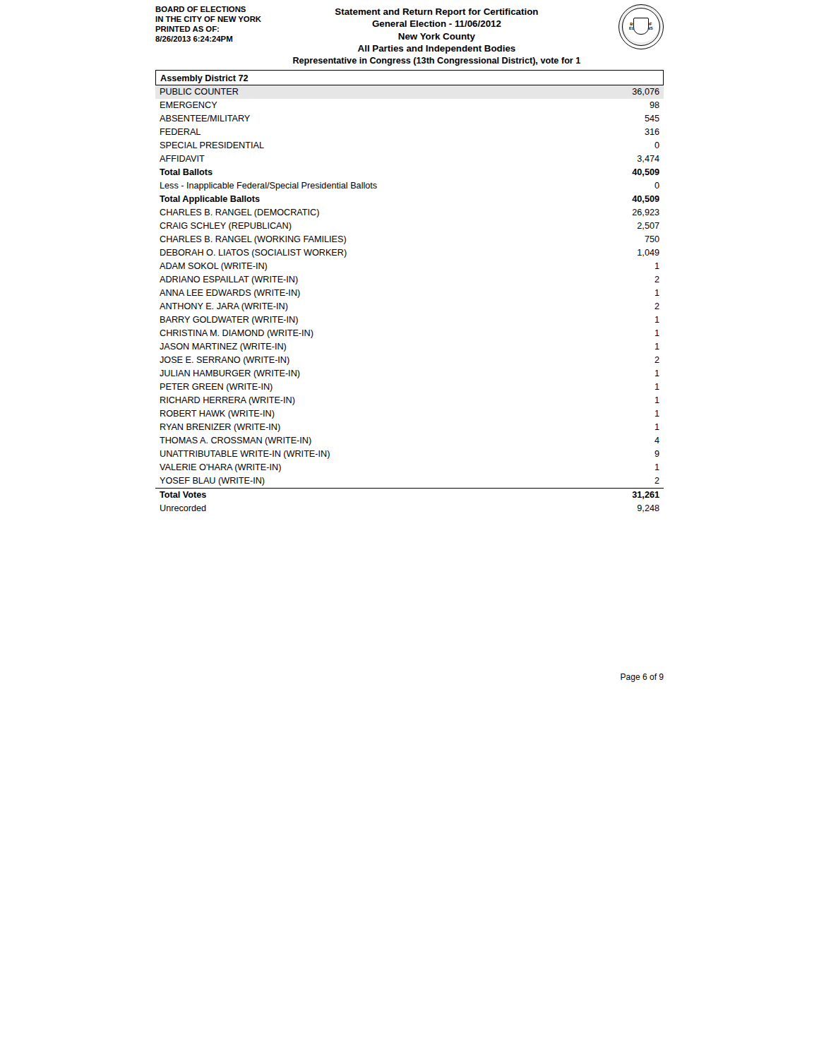BOARD OF ELECTIONS
IN THE CITY OF NEW YORK
PRINTED AS OF:
8/26/2013 6:24:24PM
Statement and Return Report for Certification
General Election - 11/06/2012
New York County
All Parties and Independent Bodies
Representative in Congress (13th Congressional District), vote for 1
BOARD OF
ELECTIONS
Assembly District 72
| PUBLIC COUNTER | 36,076 |
| EMERGENCY | 98 |
| ABSENTEE/MILITARY | 545 |
| FEDERAL | 316 |
| SPECIAL PRESIDENTIAL | 0 |
| AFFIDAVIT | 3,474 |
| Total Ballots | 40,509 |
| Less - Inapplicable Federal/Special Presidential Ballots | 0 |
| Total Applicable Ballots | 40,509 |
| CHARLES B. RANGEL (DEMOCRATIC) | 26,923 |
| CRAIG SCHLEY (REPUBLICAN) | 2,507 |
| CHARLES B. RANGEL (WORKING FAMILIES) | 750 |
| DEBORAH O. LIATOS (SOCIALIST WORKER) | 1,049 |
| ADAM SOKOL (WRITE-IN) | 1 |
| ADRIANO ESPAILLAT (WRITE-IN) | 2 |
| ANNA LEE EDWARDS (WRITE-IN) | 1 |
| ANTHONY E. JARA (WRITE-IN) | 2 |
| BARRY GOLDWATER (WRITE-IN) | 1 |
| CHRISTINA M. DIAMOND (WRITE-IN) | 1 |
| JASON MARTINEZ (WRITE-IN) | 1 |
| JOSE E. SERRANO (WRITE-IN) | 2 |
| JULIAN HAMBURGER (WRITE-IN) | 1 |
| PETER GREEN (WRITE-IN) | 1 |
| RICHARD HERRERA (WRITE-IN) | 1 |
| ROBERT HAWK (WRITE-IN) | 1 |
| RYAN BRENIZER (WRITE-IN) | 1 |
| THOMAS A. CROSSMAN (WRITE-IN) | 4 |
| UNATTRIBUTABLE WRITE-IN (WRITE-IN) | 9 |
| VALERIE O'HARA (WRITE-IN) | 1 |
| YOSEF BLAU (WRITE-IN) | 2 |
| Total Votes | 31,261 |
| Unrecorded | 9,248 |
Page 6 of 9